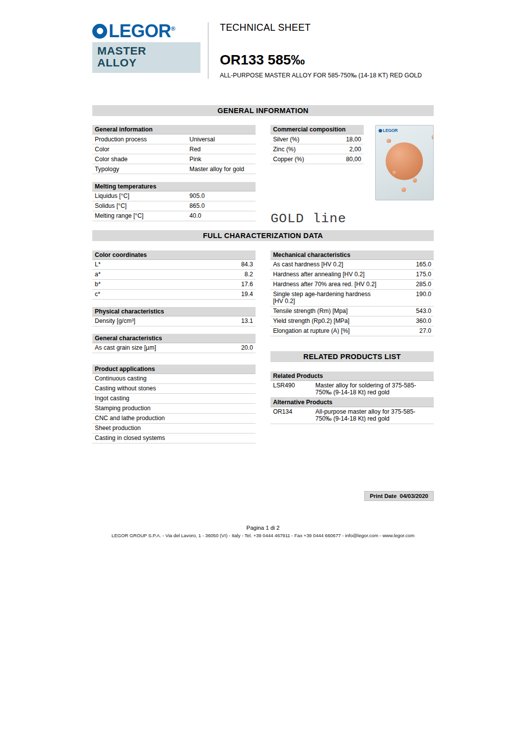LEGOR®
MASTER
ALLOY
TECHNICAL SHEET
OR133 585‰
ALL-PURPOSE MASTER ALLOY FOR 585-750‰ (14-18 KT) RED GOLD
GENERAL INFORMATION
| General information |
| --- |
| Production process | Universal |
| Color | Red |
| Color shade | Pink |
| Typology | Master alloy for gold |
| Melting temperatures |
| --- |
| Liquidus [°C] | 905.0 |
| Solidus [°C] | 865.0 |
| Melting range [°C] | 40.0 |
| Commercial composition |
| --- |
| Silver (%) | 18,00 |
| Zinc (%) | 2,00 |
| Copper (%) | 80,00 |
LEGOR
GOLD line
FULL CHARACTERIZATION DATA
| Color coordinates |
| --- |
| L* | 84.3 |
| a* | 8.2 |
| b* | 17.6 |
| c* | 19.4 |
| Physical characteristics |
| --- |
| Density [g/cm³] | 13.1 |
| General characteristics |
| --- |
| As cast grain size [µm] | 20.0 |
| Product applications |
| --- |
| Continuous casting |
| Casting without stones |
| Ingot casting |
| Stamping production |
| CNC and lathe production |
| Sheet production |
| Casting in closed systems |
| Mechanical characteristics |
| --- |
| As cast hardness [HV 0.2] | 165.0 |
| Hardness after annealing [HV 0.2] | 175.0 |
| Hardness after 70% area red. [HV 0.2] | 285.0 |
| Single step age-hardening hardness [HV 0.2] | 190.0 |
| Tensile strength (Rm) [Mpa] | 543.0 |
| Yield strength (Rp0.2) [MPa] | 360.0 |
| Elongation at rupture (A) [%] | 27.0 |
RELATED PRODUCTS LIST
| Related Products |
| --- |
| LSR490 | Master alloy for soldering of 375-585-750‰ (9-14-18 Kt) red gold |
| Alternative Products |
| OR134 | All-purpose master alloy for 375-585-750‰ (9-14-18 Kt) red gold |
Print Date 04/03/2020
Pagina 1 di 2
LEGOR GROUP S.P.A. - Via del Lavoro, 1 - 36050 (VI) - Italy - Tel. +39 0444 467911 - Fax +39 0444 660677 - info@legor.com - www.legor.com